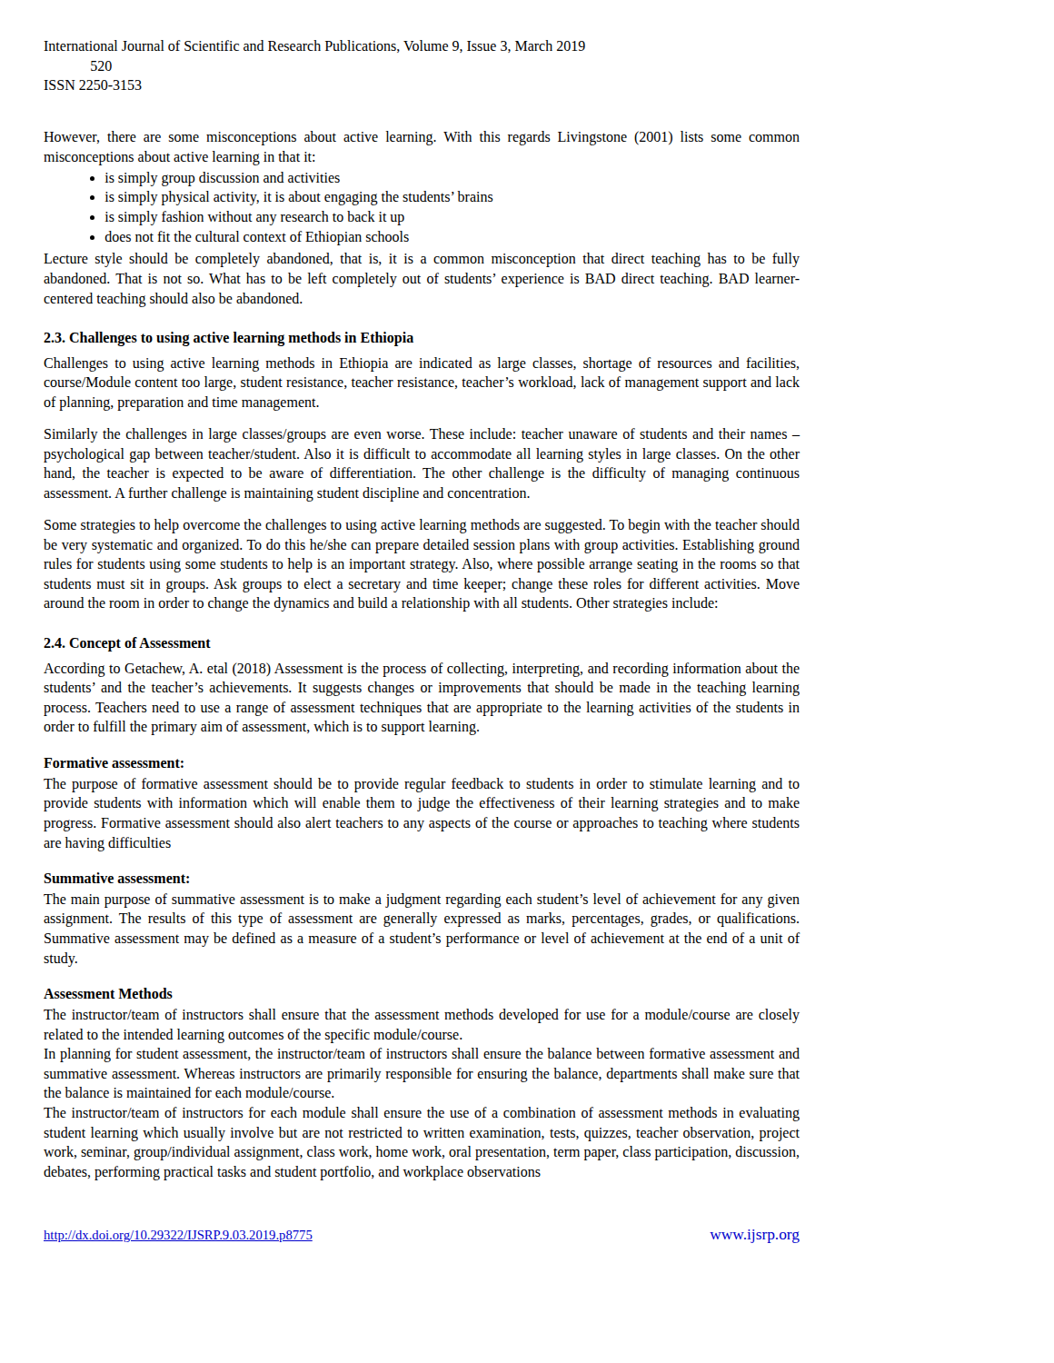International Journal of Scientific and Research Publications, Volume 9, Issue 3, March 2019 520 ISSN 2250-3153
However, there are some misconceptions about active learning. With this regards Livingstone (2001) lists some common misconceptions about active learning in that it:
is simply group discussion and activities
is simply physical activity, it is about engaging the students’ brains
is simply fashion without any research to back it up
does not fit the cultural context of Ethiopian schools
Lecture style should be completely abandoned, that is, it is a common misconception that direct teaching has to be fully abandoned. That is not so. What has to be left completely out of students’ experience is BAD direct teaching. BAD learner-centered teaching should also be abandoned.
2.3. Challenges to using active learning methods in Ethiopia
Challenges to using active learning methods in Ethiopia are indicated as large classes, shortage of resources and facilities, course/Module content too large, student resistance, teacher resistance, teacher’s workload, lack of management support and lack of planning, preparation and time management.
Similarly the challenges in large classes/groups are even worse. These include: teacher unaware of students and their names – psychological gap between teacher/student. Also it is difficult to accommodate all learning styles in large classes. On the other hand, the teacher is expected to be aware of differentiation. The other challenge is the difficulty of managing continuous assessment. A further challenge is maintaining student discipline and concentration.
Some strategies to help overcome the challenges to using active learning methods are suggested. To begin with the teacher should be very systematic and organized. To do this he/she can prepare detailed session plans with group activities. Establishing ground rules for students using some students to help is an important strategy. Also, where possible arrange seating in the rooms so that students must sit in groups. Ask groups to elect a secretary and time keeper; change these roles for different activities. Move around the room in order to change the dynamics and build a relationship with all students. Other strategies include:
2.4. Concept of Assessment
According to Getachew, A. etal (2018) Assessment is the process of collecting, interpreting, and recording information about the students’ and the teacher’s achievements. It suggests changes or improvements that should be made in the teaching learning process. Teachers need to use a range of assessment techniques that are appropriate to the learning activities of the students in order to fulfill the primary aim of assessment, which is to support learning.
Formative assessment:
The purpose of formative assessment should be to provide regular feedback to students in order to stimulate learning and to provide students with information which will enable them to judge the effectiveness of their learning strategies and to make progress. Formative assessment should also alert teachers to any aspects of the course or approaches to teaching where students are having difficulties
Summative assessment:
The main purpose of summative assessment is to make a judgment regarding each student’s level of achievement for any given assignment. The results of this type of assessment are generally expressed as marks, percentages, grades, or qualifications. Summative assessment may be defined as a measure of a student’s performance or level of achievement at the end of a unit of study.
Assessment Methods
The instructor/team of instructors shall ensure that the assessment methods developed for use for a module/course are closely related to the intended learning outcomes of the specific module/course.
In planning for student assessment, the instructor/team of instructors shall ensure the balance between formative assessment and summative assessment. Whereas instructors are primarily responsible for ensuring the balance, departments shall make sure that the balance is maintained for each module/course.
The instructor/team of instructors for each module shall ensure the use of a combination of assessment methods in evaluating student learning which usually involve but are not restricted to written examination, tests, quizzes, teacher observation, project work, seminar, group/individual assignment, class work, home work, oral presentation, term paper, class participation, discussion, debates, performing practical tasks and student portfolio, and workplace observations
http://dx.doi.org/10.29322/IJSRP.9.03.2019.p8775 www.ijsrp.org